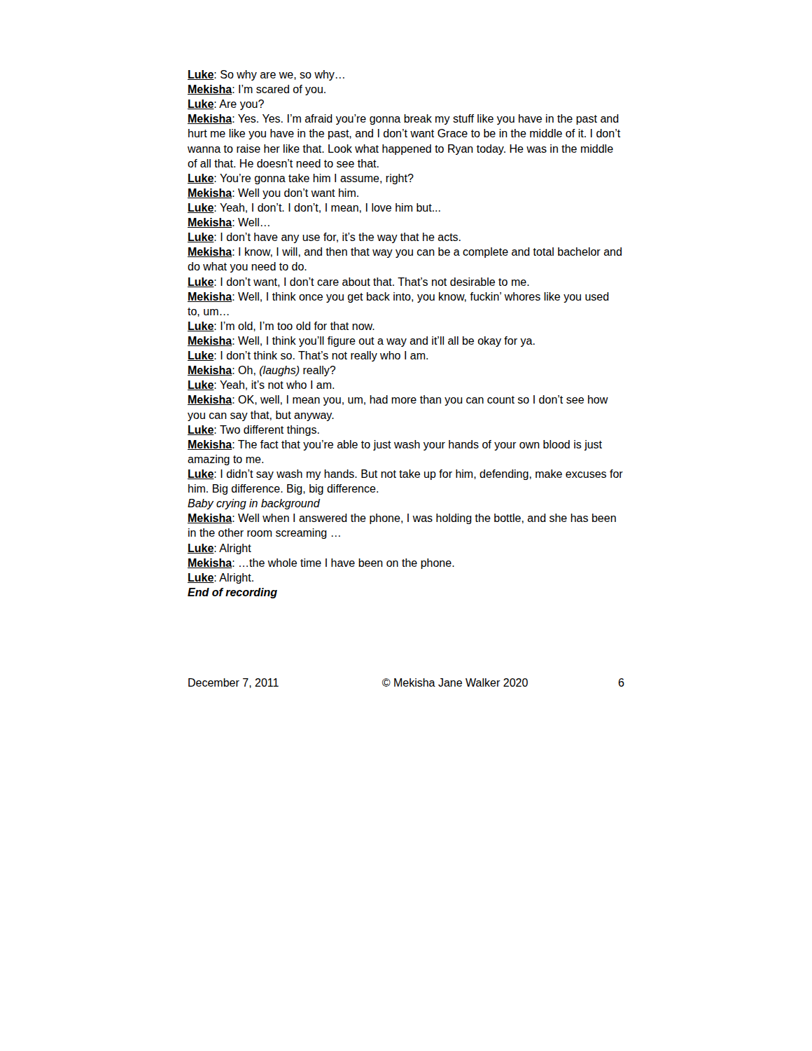Luke: So why are we, so why…
Mekisha: I’m scared of you.
Luke: Are you?
Mekisha: Yes. Yes. I’m afraid you’re gonna break my stuff like you have in the past and hurt me like you have in the past, and I don’t want Grace to be in the middle of it. I don’t wanna to raise her like that. Look what happened to Ryan today. He was in the middle of all that. He doesn’t need to see that.
Luke: You’re gonna take him I assume, right?
Mekisha: Well you don’t want him.
Luke: Yeah, I don’t. I don’t, I mean, I love him but...
Mekisha: Well…
Luke: I don’t have any use for, it’s the way that he acts.
Mekisha: I know, I will, and then that way you can be a complete and total bachelor and do what you need to do.
Luke: I don’t want, I don’t care about that. That’s not desirable to me.
Mekisha: Well, I think once you get back into, you know, fuckin’ whores like you used to, um…
Luke: I’m old, I’m too old for that now.
Mekisha: Well, I think you’ll figure out a way and it’ll all be okay for ya.
Luke: I don’t think so. That’s not really who I am.
Mekisha: Oh, (laughs) really?
Luke: Yeah, it’s not who I am.
Mekisha: OK, well, I mean you, um, had more than you can count so I don’t see how you can say that, but anyway.
Luke: Two different things.
Mekisha: The fact that you’re able to just wash your hands of your own blood is just amazing to me.
Luke: I didn’t say wash my hands. But not take up for him, defending, make excuses for him. Big difference. Big, big difference.
Baby crying in background
Mekisha: Well when I answered the phone, I was holding the bottle, and she has been in the other room screaming …
Luke: Alright
Mekisha: …the whole time I have been on the phone.
Luke: Alright.
End of recording
December 7, 2011
© Mekisha Jane Walker 2020
6